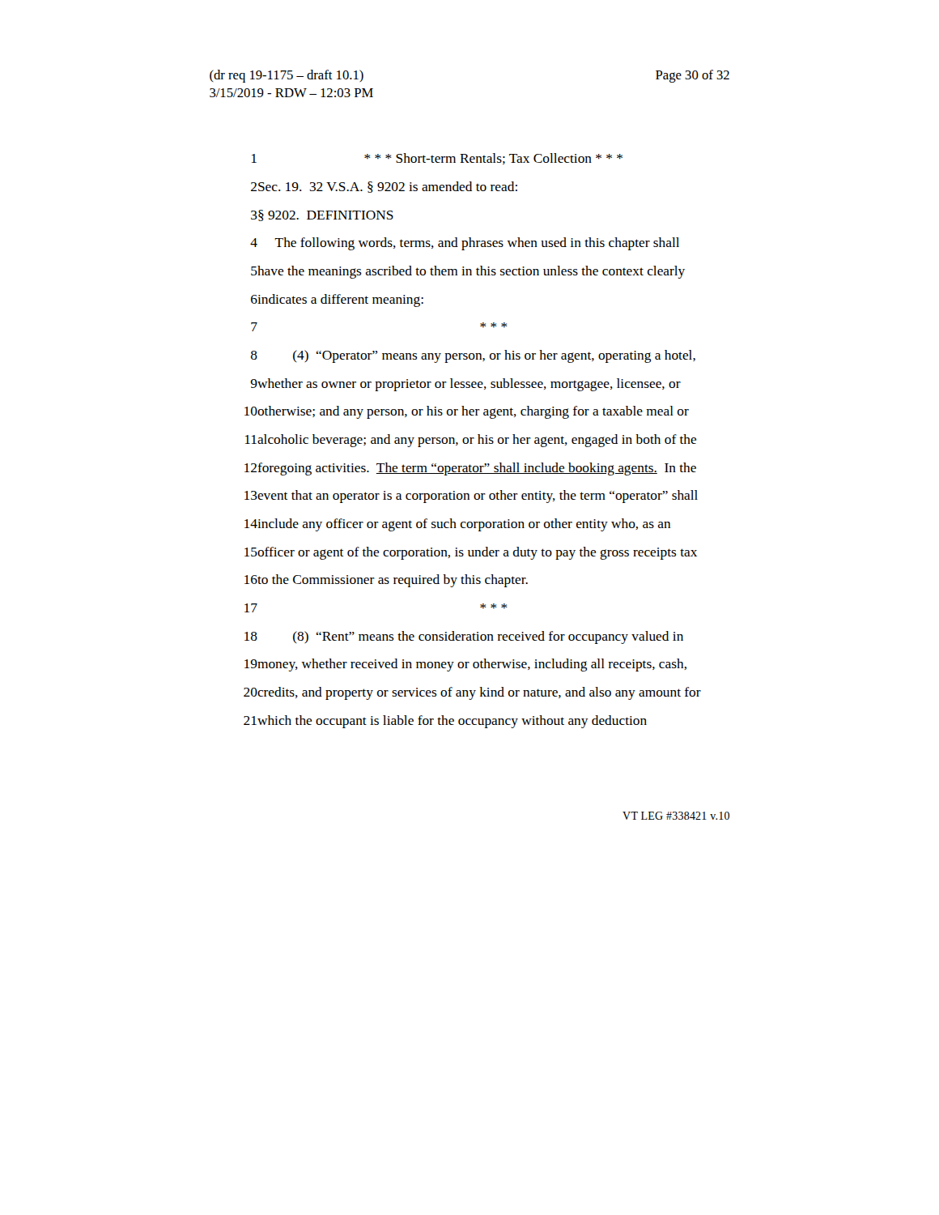(dr req 19-1175 – draft 10.1) 3/15/2019 - RDW – 12:03 PM
Page 30 of 32
| 1 | * * * Short-term Rentals; Tax Collection * * * |
| 2 | Sec. 19. 32 V.S.A. § 9202 is amended to read: |
| 3 | § 9202. DEFINITIONS |
| 4 | The following words, terms, and phrases when used in this chapter shall |
| 5 | have the meanings ascribed to them in this section unless the context clearly |
| 6 | indicates a different meaning: |
| 7 | * * * |
| 8 | (4) “Operator” means any person, or his or her agent, operating a hotel, |
| 9 | whether as owner or proprietor or lessee, sublessee, mortgagee, licensee, or |
| 10 | otherwise; and any person, or his or her agent, charging for a taxable meal or |
| 11 | alcoholic beverage; and any person, or his or her agent, engaged in both of the |
| 12 | foregoing activities. The term “operator” shall include booking agents. In the |
| 13 | event that an operator is a corporation or other entity, the term “operator” shall |
| 14 | include any officer or agent of such corporation or other entity who, as an |
| 15 | officer or agent of the corporation, is under a duty to pay the gross receipts tax |
| 16 | to the Commissioner as required by this chapter. |
| 17 | * * * |
| 18 | (8) “Rent” means the consideration received for occupancy valued in |
| 19 | money, whether received in money or otherwise, including all receipts, cash, |
| 20 | credits, and property or services of any kind or nature, and also any amount for |
| 21 | which the occupant is liable for the occupancy without any deduction |
VT LEG #338421 v.10